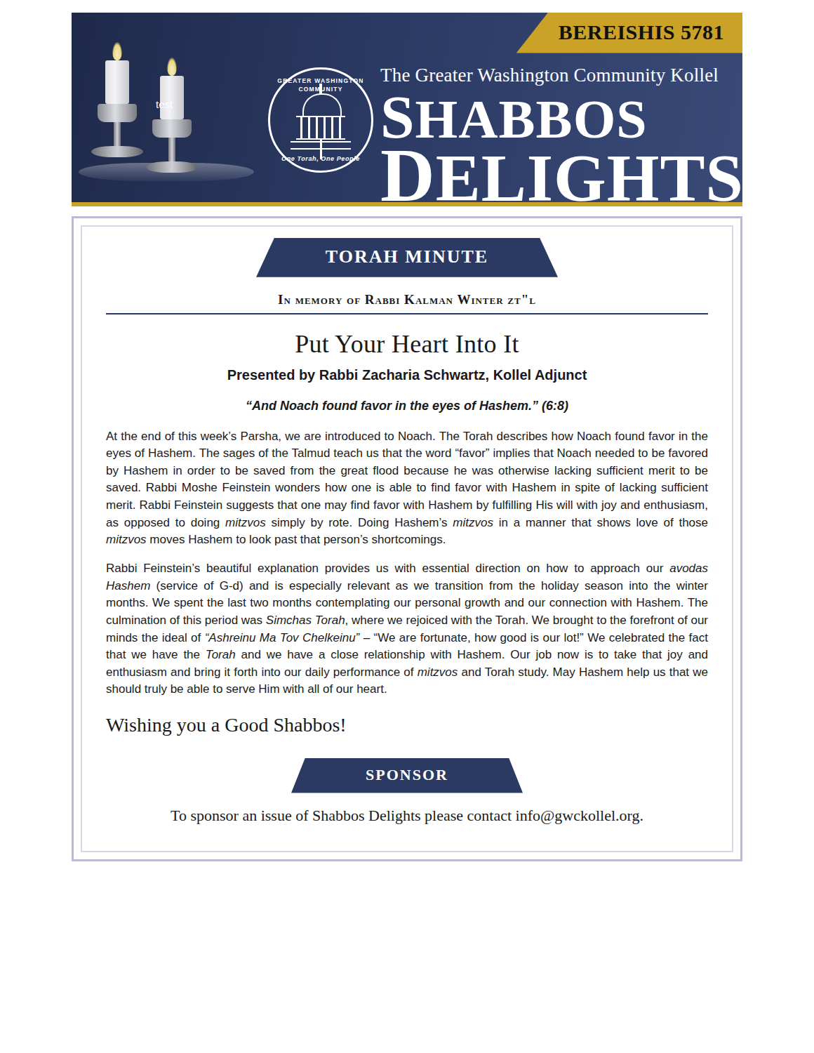Bereishis 5781
test
Greater Washington Community
One Torah, One People
The Greater Washington Community Kollel
Shabbos Delights
Torah Minute
In memory of Rabbi Kalman Winter zt"l
Put Your Heart Into It
Presented by Rabbi Zacharia Schwartz, Kollel Adjunct
“And Noach found favor in the eyes of Hashem.” (6:8)
At the end of this week’s Parsha, we are introduced to Noach. The Torah describes how Noach found favor in the eyes of Hashem. The sages of the Talmud teach us that the word “favor” implies that Noach needed to be favored by Hashem in order to be saved from the great flood because he was otherwise lacking sufficient merit to be saved. Rabbi Moshe Feinstein wonders how one is able to find favor with Hashem in spite of lacking sufficient merit. Rabbi Feinstein suggests that one may find favor with Hashem by fulfilling His will with joy and enthusiasm, as opposed to doing mitzvos simply by rote. Doing Hashem’s mitzvos in a manner that shows love of those mitzvos moves Hashem to look past that person’s shortcomings.
Rabbi Feinstein’s beautiful explanation provides us with essential direction on how to approach our avodas Hashem (service of G-d) and is especially relevant as we transition from the holiday season into the winter months. We spent the last two months contemplating our personal growth and our connection with Hashem. The culmination of this period was Simchas Torah, where we rejoiced with the Torah. We brought to the forefront of our minds the ideal of “Ashreinu Ma Tov Chelkeinu” – “We are fortunate, how good is our lot!” We celebrated the fact that we have the Torah and we have a close relationship with Hashem. Our job now is to take that joy and enthusiasm and bring it forth into our daily performance of mitzvos and Torah study. May Hashem help us that we should truly be able to serve Him with all of our heart.
Wishing you a Good Shabbos!
Sponsor
To sponsor an issue of Shabbos Delights please contact info@gwckollel.org.